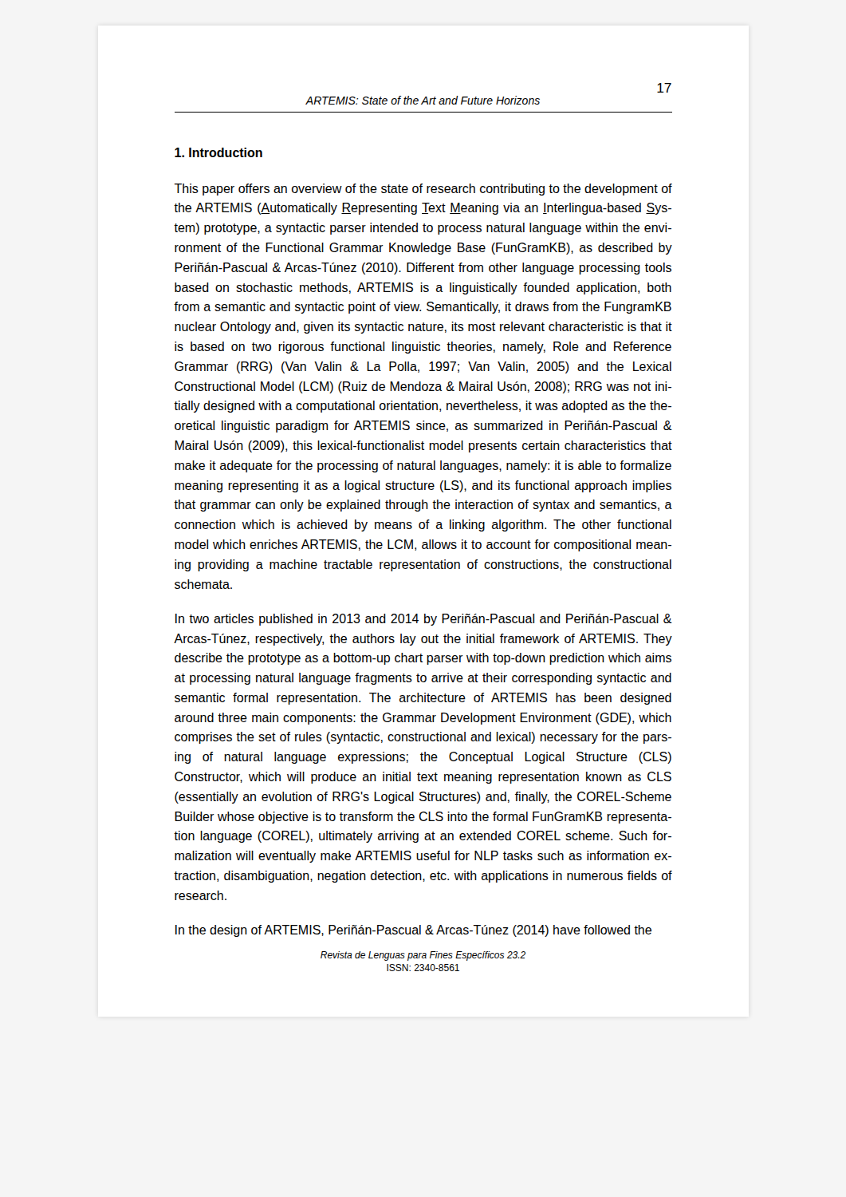17 ARTEMIS: State of the Art and Future Horizons
1. Introduction
This paper offers an overview of the state of research contributing to the development of the ARTEMIS (Automatically Representing Text Meaning via an Interlingua-based System) prototype, a syntactic parser intended to process natural language within the environment of the Functional Grammar Knowledge Base (FunGramKB), as described by Periñán-Pascual & Arcas-Túnez (2010). Different from other language processing tools based on stochastic methods, ARTEMIS is a linguistically founded application, both from a semantic and syntactic point of view. Semantically, it draws from the FungramKB nuclear Ontology and, given its syntactic nature, its most relevant characteristic is that it is based on two rigorous functional linguistic theories, namely, Role and Reference Grammar (RRG) (Van Valin & La Polla, 1997; Van Valin, 2005) and the Lexical Constructional Model (LCM) (Ruiz de Mendoza & Mairal Usón, 2008); RRG was not initially designed with a computational orientation, nevertheless, it was adopted as the theoretical linguistic paradigm for ARTEMIS since, as summarized in Periñán-Pascual & Mairal Usón (2009), this lexical-functionalist model presents certain characteristics that make it adequate for the processing of natural languages, namely: it is able to formalize meaning representing it as a logical structure (LS), and its functional approach implies that grammar can only be explained through the interaction of syntax and semantics, a connection which is achieved by means of a linking algorithm. The other functional model which enriches ARTEMIS, the LCM, allows it to account for compositional meaning providing a machine tractable representation of constructions, the constructional schemata.
In two articles published in 2013 and 2014 by Periñán-Pascual and Periñán-Pascual & Arcas-Túnez, respectively, the authors lay out the initial framework of ARTEMIS. They describe the prototype as a bottom-up chart parser with top-down prediction which aims at processing natural language fragments to arrive at their corresponding syntactic and semantic formal representation. The architecture of ARTEMIS has been designed around three main components: the Grammar Development Environment (GDE), which comprises the set of rules (syntactic, constructional and lexical) necessary for the parsing of natural language expressions; the Conceptual Logical Structure (CLS) Constructor, which will produce an initial text meaning representation known as CLS (essentially an evolution of RRG's Logical Structures) and, finally, the COREL-Scheme Builder whose objective is to transform the CLS into the formal FunGramKB representation language (COREL), ultimately arriving at an extended COREL scheme. Such formalization will eventually make ARTEMIS useful for NLP tasks such as information extraction, disambiguation, negation detection, etc. with applications in numerous fields of research.
In the design of ARTEMIS, Periñán-Pascual & Arcas-Túnez (2014) have followed the
Revista de Lenguas para Fines Específicos 23.2
ISSN: 2340-8561